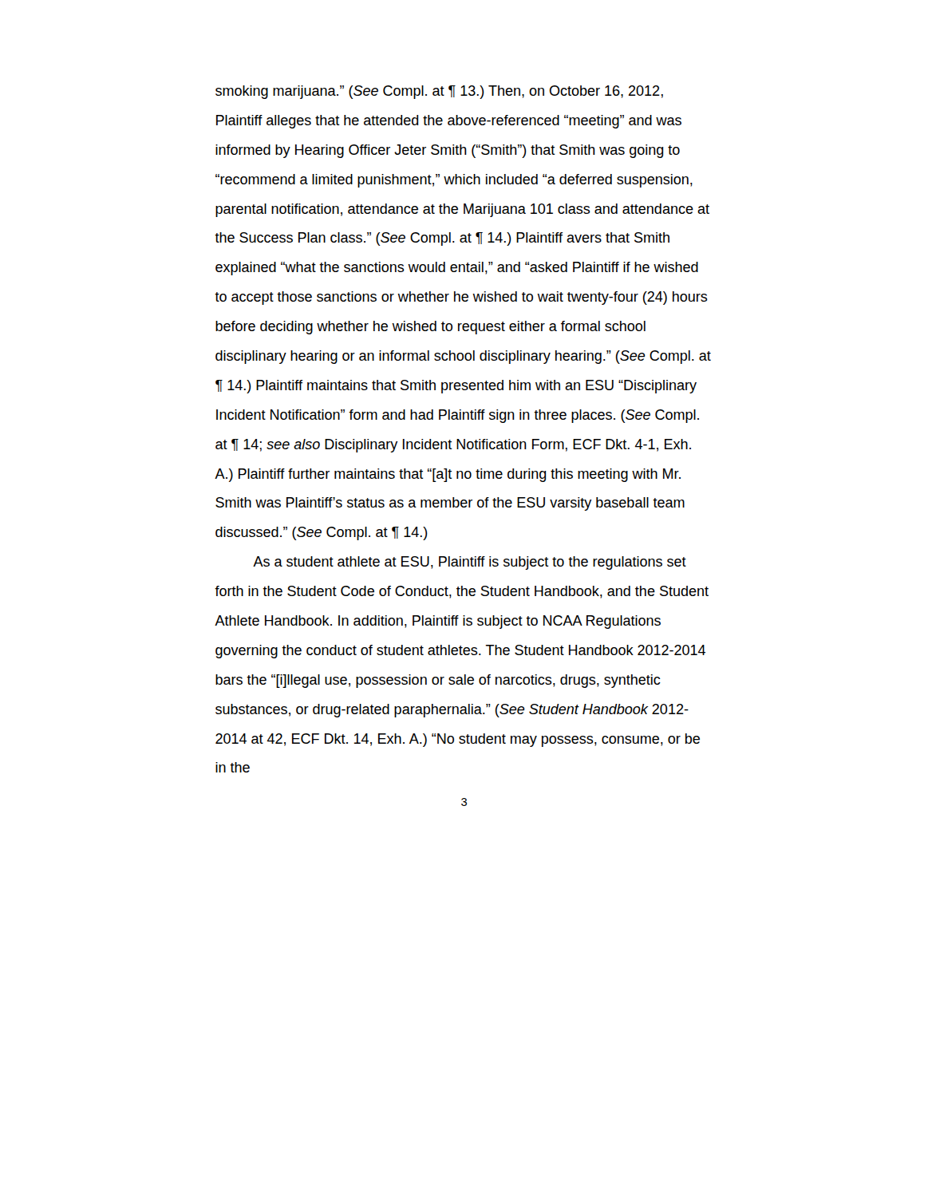smoking marijuana.” (See Compl. at ¶ 13.) Then, on October 16, 2012, Plaintiff alleges that he attended the above-referenced “meeting” and was informed by Hearing Officer Jeter Smith (“Smith”) that Smith was going to “recommend a limited punishment,” which included “a deferred suspension, parental notification, attendance at the Marijuana 101 class and attendance at the Success Plan class.” (See Compl. at ¶ 14.) Plaintiff avers that Smith explained “what the sanctions would entail,” and “asked Plaintiff if he wished to accept those sanctions or whether he wished to wait twenty-four (24) hours before deciding whether he wished to request either a formal school disciplinary hearing or an informal school disciplinary hearing.” (See Compl. at ¶ 14.) Plaintiff maintains that Smith presented him with an ESU “Disciplinary Incident Notification” form and had Plaintiff sign in three places. (See Compl. at ¶ 14; see also Disciplinary Incident Notification Form, ECF Dkt. 4-1, Exh. A.) Plaintiff further maintains that “[a]t no time during this meeting with Mr. Smith was Plaintiff’s status as a member of the ESU varsity baseball team discussed.” (See Compl. at ¶ 14.)
As a student athlete at ESU, Plaintiff is subject to the regulations set forth in the Student Code of Conduct, the Student Handbook, and the Student Athlete Handbook. In addition, Plaintiff is subject to NCAA Regulations governing the conduct of student athletes. The Student Handbook 2012-2014 bars the “[i]llegal use, possession or sale of narcotics, drugs, synthetic substances, or drug-related paraphernalia.” (See Student Handbook 2012-2014 at 42, ECF Dkt. 14, Exh. A.) “No student may possess, consume, or be in the
3